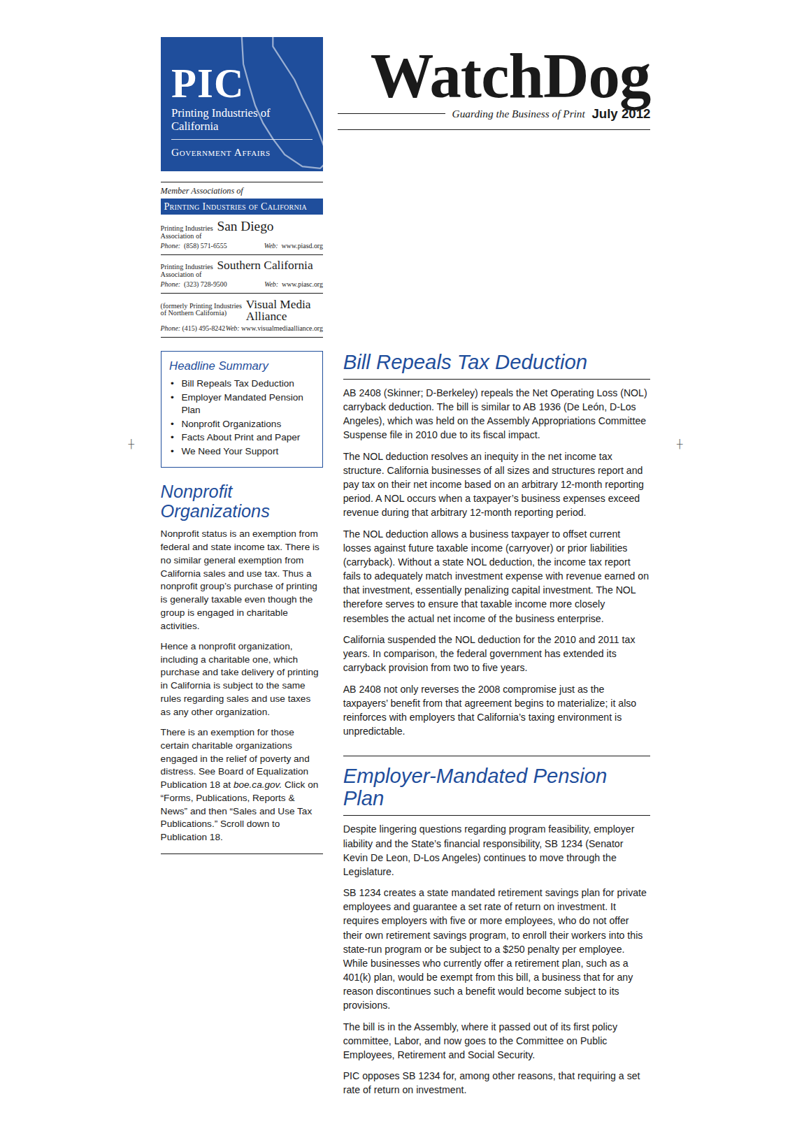┼
┼
PIC
Printing Industries of
California
Government Affairs
Member Associations of
Printing Industries of California
Printing Industries
Association of San Diego
Phone: (858) 571-6555 Web: www.piasd.org
Printing Industries
Association of Southern California
Phone: (323) 728-9500 Web: www.piasc.org
(formerly Printing Industries
of Northern California) Visual Media Alliance
Phone: (415) 495-8242 Web: www.visualmediaalliance.org
WatchDog
Guarding the Business of Print July 2012
Headline Summary
Bill Repeals Tax Deduction
Employer Mandated Pension Plan
Nonprofit Organizations
Facts About Print and Paper
We Need Your Support
Nonprofit Organizations
Nonprofit status is an exemption from federal and state income tax. There is no similar general exemption from California sales and use tax. Thus a nonprofit group’s purchase of printing is generally taxable even though the group is engaged in charitable activities.
Hence a nonprofit organization, including a charitable one, which purchase and take delivery of printing in California is subject to the same rules regarding sales and use taxes as any other organization.
There is an exemption for those certain charitable organizations engaged in the relief of poverty and distress. See Board of Equalization Publication 18 at boe.ca.gov. Click on “Forms, Publications, Reports & News” and then “Sales and Use Tax Publications.” Scroll down to Publication 18.
Bill Repeals Tax Deduction
AB 2408 (Skinner; D-Berkeley) repeals the Net Operating Loss (NOL) carryback deduction. The bill is similar to AB 1936 (De León, D-Los Angeles), which was held on the Assembly Appropriations Committee Suspense file in 2010 due to its fiscal impact.
The NOL deduction resolves an inequity in the net income tax structure. California businesses of all sizes and structures report and pay tax on their net income based on an arbitrary 12-month reporting period. A NOL occurs when a taxpayer’s business expenses exceed revenue during that arbitrary 12-month reporting period.
The NOL deduction allows a business taxpayer to offset current losses against future taxable income (carryover) or prior liabilities (carryback). Without a state NOL deduction, the income tax report fails to adequately match investment expense with revenue earned on that investment, essentially penalizing capital investment. The NOL therefore serves to ensure that taxable income more closely resembles the actual net income of the business enterprise.
California suspended the NOL deduction for the 2010 and 2011 tax years. In comparison, the federal government has extended its carryback provision from two to five years.
AB 2408 not only reverses the 2008 compromise just as the taxpayers’ benefit from that agreement begins to materialize; it also reinforces with employers that California’s taxing environment is unpredictable.
Employer-Mandated Pension Plan
Despite lingering questions regarding program feasibility, employer liability and the State’s financial responsibility, SB 1234 (Senator Kevin De Leon, D-Los Angeles) continues to move through the Legislature.
SB 1234 creates a state mandated retirement savings plan for private employees and guarantee a set rate of return on investment. It requires employers with five or more employees, who do not offer their own retirement savings program, to enroll their workers into this state-run program or be subject to a $250 penalty per employee. While businesses who currently offer a retirement plan, such as a 401(k) plan, would be exempt from this bill, a business that for any reason discontinues such a benefit would become subject to its provisions.
The bill is in the Assembly, where it passed out of its first policy committee, Labor, and now goes to the Committee on Public Employees, Retirement and Social Security.
PIC opposes SB 1234 for, among other reasons, that requiring a set rate of return on investment.